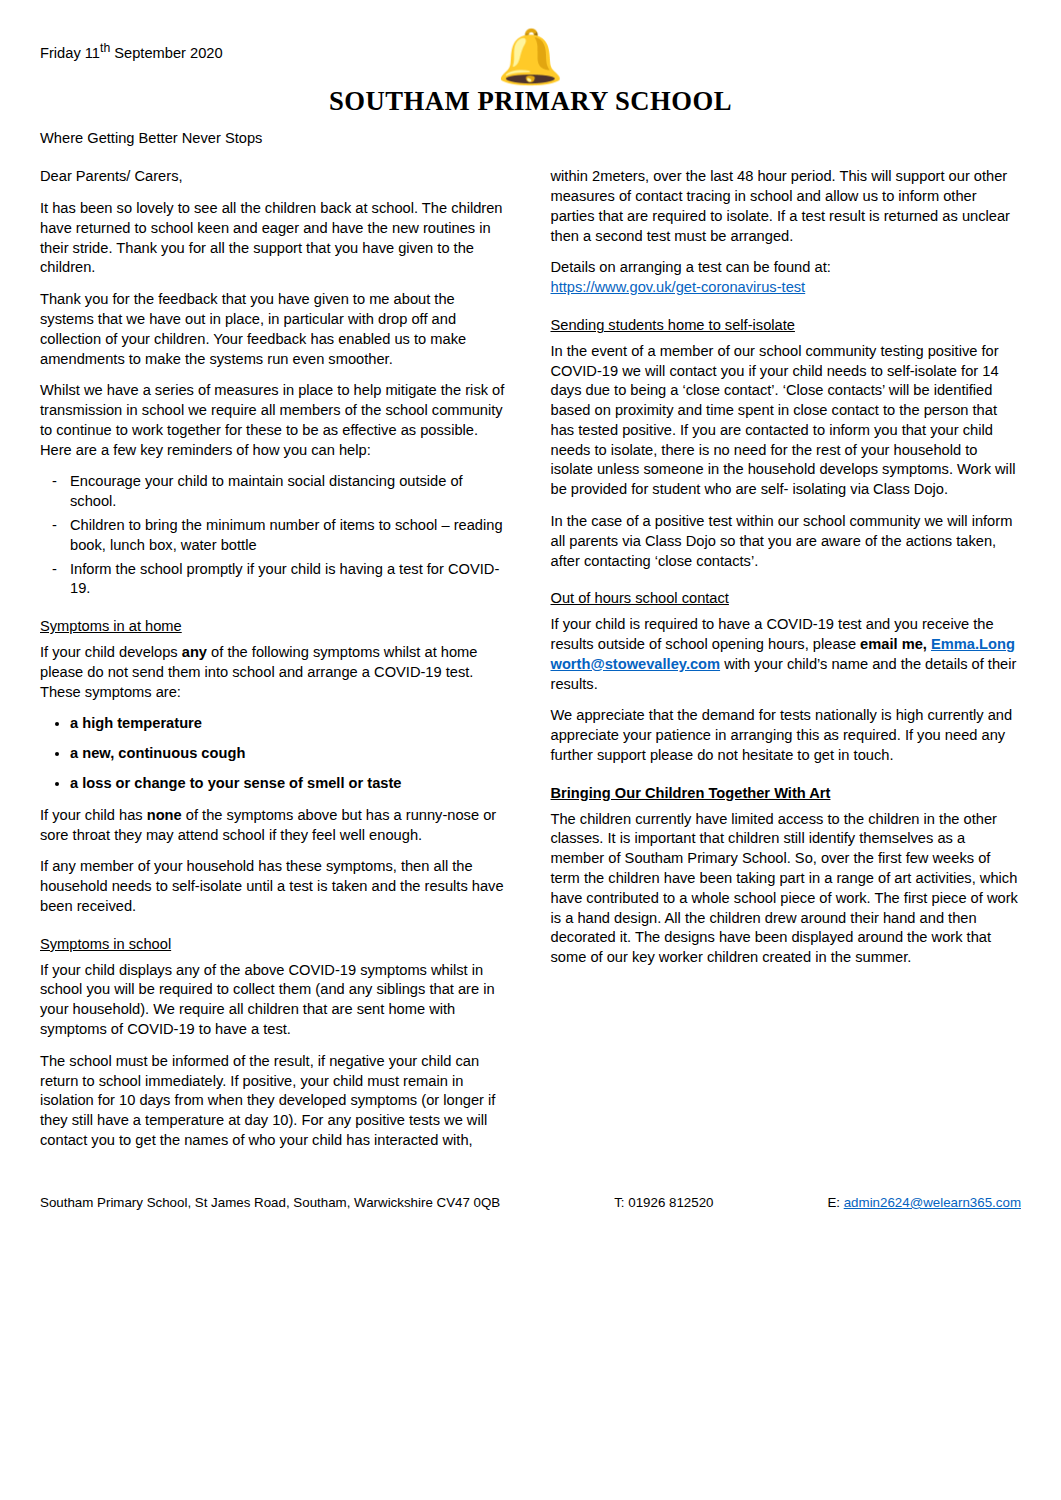Friday 11th September 2020
🔔
SOUTHAM PRIMARY SCHOOL
Where Getting Better Never Stops
Dear Parents/ Carers,
It has been so lovely to see all the children back at school. The children have returned to school keen and eager and have the new routines in their stride. Thank you for all the support that you have given to the children.
Thank you for the feedback that you have given to me about the systems that we have out in place, in particular with drop off and collection of your children. Your feedback has enabled us to make amendments to make the systems run even smoother.
Whilst we have a series of measures in place to help mitigate the risk of transmission in school we require all members of the school community to continue to work together for these to be as effective as possible. Here are a few key reminders of how you can help:
Encourage your child to maintain social distancing outside of school.
Children to bring the minimum number of items to school – reading book, lunch box, water bottle
Inform the school promptly if your child is having a test for COVID-19.
Symptoms in at home
If your child develops any of the following symptoms whilst at home please do not send them into school and arrange a COVID-19 test. These symptoms are:
a high temperature
a new, continuous cough
a loss or change to your sense of smell or taste
If your child has none of the symptoms above but has a runny-nose or sore throat they may attend school if they feel well enough.
If any member of your household has these symptoms, then all the household needs to self-isolate until a test is taken and the results have been received.
Symptoms in school
If your child displays any of the above COVID-19 symptoms whilst in school you will be required to collect them (and any siblings that are in your household). We require all children that are sent home with symptoms of COVID-19 to have a test.
The school must be informed of the result, if negative your child can return to school immediately. If positive, your child must remain in isolation for 10 days from when they developed symptoms (or longer if they still have a temperature at day 10). For any positive tests we will contact you to get the names of who your child has interacted with,
within 2meters, over the last 48 hour period. This will support our other measures of contact tracing in school and allow us to inform other parties that are required to isolate. If a test result is returned as unclear then a second test must be arranged.
Details on arranging a test can be found at:
https://www.gov.uk/get-coronavirus-test
Sending students home to self-isolate
In the event of a member of our school community testing positive for COVID-19 we will contact you if your child needs to self-isolate for 14 days due to being a ‘close contact’. ‘Close contacts’ will be identified based on proximity and time spent in close contact to the person that has tested positive. If you are contacted to inform you that your child needs to isolate, there is no need for the rest of your household to isolate unless someone in the household develops symptoms. Work will be provided for student who are self- isolating via Class Dojo.
In the case of a positive test within our school community we will inform all parents via Class Dojo so that you are aware of the actions taken, after contacting ‘close contacts’.
Out of hours school contact
If your child is required to have a COVID-19 test and you receive the results outside of school opening hours, please email me, Emma.Longworth@stowevalley.com with your child’s name and the details of their results.
We appreciate that the demand for tests nationally is high currently and appreciate your patience in arranging this as required. If you need any further support please do not hesitate to get in touch.
Bringing Our Children Together With Art
The children currently have limited access to the children in the other classes. It is important that children still identify themselves as a member of Southam Primary School. So, over the first few weeks of term the children have been taking part in a range of art activities, which have contributed to a whole school piece of work. The first piece of work is a hand design. All the children drew around their hand and then decorated it. The designs have been displayed around the work that some of our key worker children created in the summer.
Southam Primary School, St James Road, Southam, Warwickshire CV47 0QB T: 01926 812520 E: admin2624@welearn365.com